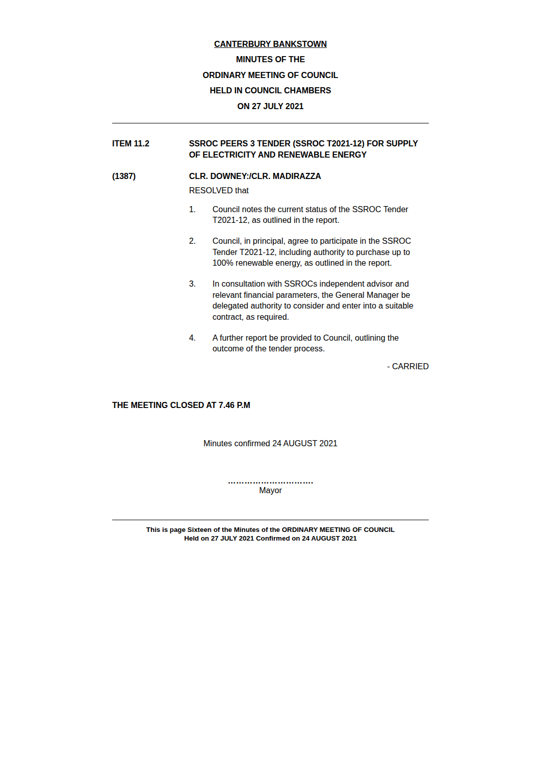CANTERBURY BANKSTOWN
MINUTES OF THE
ORDINARY MEETING OF COUNCIL
HELD IN COUNCIL CHAMBERS
ON 27 JULY 2021
ITEM 11.2
SSROC PEERS 3 TENDER (SSROC T2021-12) FOR SUPPLY OF ELECTRICITY AND RENEWABLE ENERGY
(1387)
CLR. DOWNEY:/CLR. MADIRAZZA
RESOLVED that
1. Council notes the current status of the SSROC Tender T2021-12, as outlined in the report.
2. Council, in principal, agree to participate in the SSROC Tender T2021-12, including authority to purchase up to 100% renewable energy, as outlined in the report.
3. In consultation with SSROCs independent advisor and relevant financial parameters, the General Manager be delegated authority to consider and enter into a suitable contract, as required.
4. A further report be provided to Council, outlining the outcome of the tender process.
- CARRIED
THE MEETING CLOSED AT 7.46 P.M
Minutes confirmed 24 AUGUST 2021
………………………….
Mayor
This is page Sixteen of the Minutes of the ORDINARY MEETING OF COUNCIL
Held on 27 JULY 2021 Confirmed on 24 AUGUST 2021